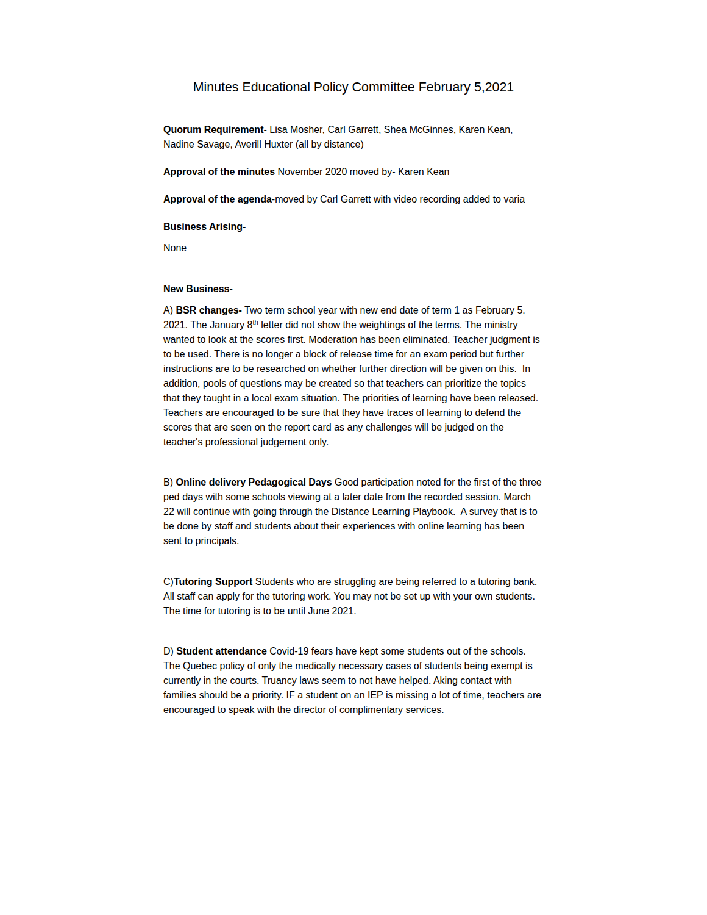Minutes Educational Policy Committee February 5,2021
Quorum Requirement- Lisa Mosher, Carl Garrett, Shea McGinnes, Karen Kean, Nadine Savage, Averill Huxter (all by distance)
Approval of the minutes November 2020 moved by- Karen Kean
Approval of the agenda-moved by Carl Garrett with video recording added to varia
Business Arising-
None
New Business-
A) BSR changes- Two term school year with new end date of term 1 as February 5. 2021. The January 8th letter did not show the weightings of the terms. The ministry wanted to look at the scores first. Moderation has been eliminated. Teacher judgment is to be used. There is no longer a block of release time for an exam period but further instructions are to be researched on whether further direction will be given on this. In addition, pools of questions may be created so that teachers can prioritize the topics that they taught in a local exam situation. The priorities of learning have been released. Teachers are encouraged to be sure that they have traces of learning to defend the scores that are seen on the report card as any challenges will be judged on the teacher's professional judgement only.
B) Online delivery Pedagogical Days Good participation noted for the first of the three ped days with some schools viewing at a later date from the recorded session. March 22 will continue with going through the Distance Learning Playbook. A survey that is to be done by staff and students about their experiences with online learning has been sent to principals.
C)Tutoring Support Students who are struggling are being referred to a tutoring bank. All staff can apply for the tutoring work. You may not be set up with your own students. The time for tutoring is to be until June 2021.
D) Student attendance Covid-19 fears have kept some students out of the schools. The Quebec policy of only the medically necessary cases of students being exempt is currently in the courts. Truancy laws seem to not have helped. Aking contact with families should be a priority. IF a student on an IEP is missing a lot of time, teachers are encouraged to speak with the director of complimentary services.